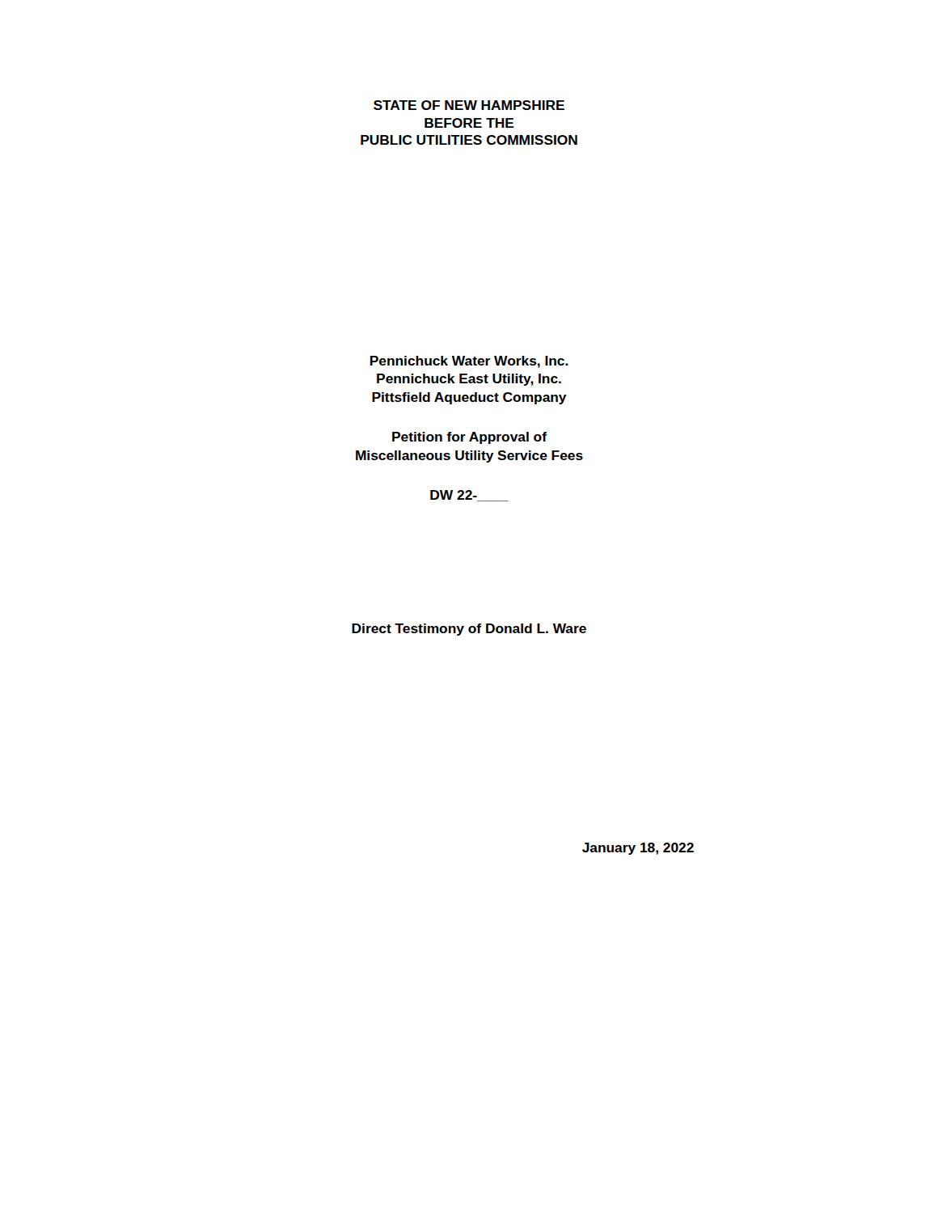STATE OF NEW HAMPSHIRE
BEFORE THE
PUBLIC UTILITIES COMMISSION
Pennichuck Water Works, Inc.
Pennichuck East Utility, Inc.
Pittsfield Aqueduct Company
Petition for Approval of
Miscellaneous Utility Service Fees
DW 22-____
Direct Testimony of Donald L. Ware
January 18, 2022